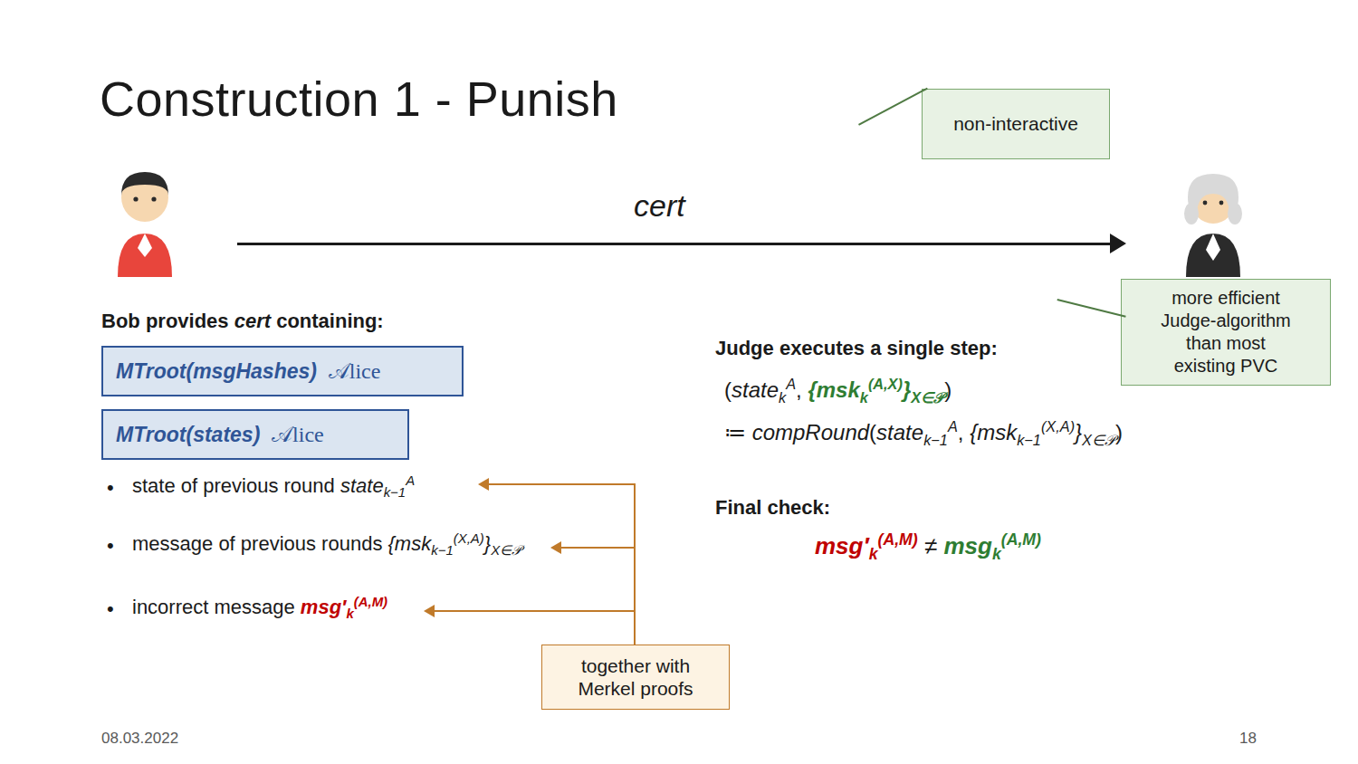Construction 1 - Punish
non-interactive
more efficient
Judge-algorithm
than most
existing PVC
cert
Bob provides cert containing:
•
MTroot(msgHashes) 𝒜lice
•
MTroot(states) 𝒜lice
•
state of previous round statek−1A
•
message of previous rounds {mskk−1(X,A)}X∈𝒫
•
incorrect message msg′k(A,M)
together with
Merkel proofs
Judge executes a single step:
(statekA, {mskk(A,X)}X∈𝒫)
≔ compRound(statek−1A, {mskk−1(X,A)}X∈𝒫)
Final check:
msg′k(A,M) ≠ msgk(A,M)
08.03.2022
18